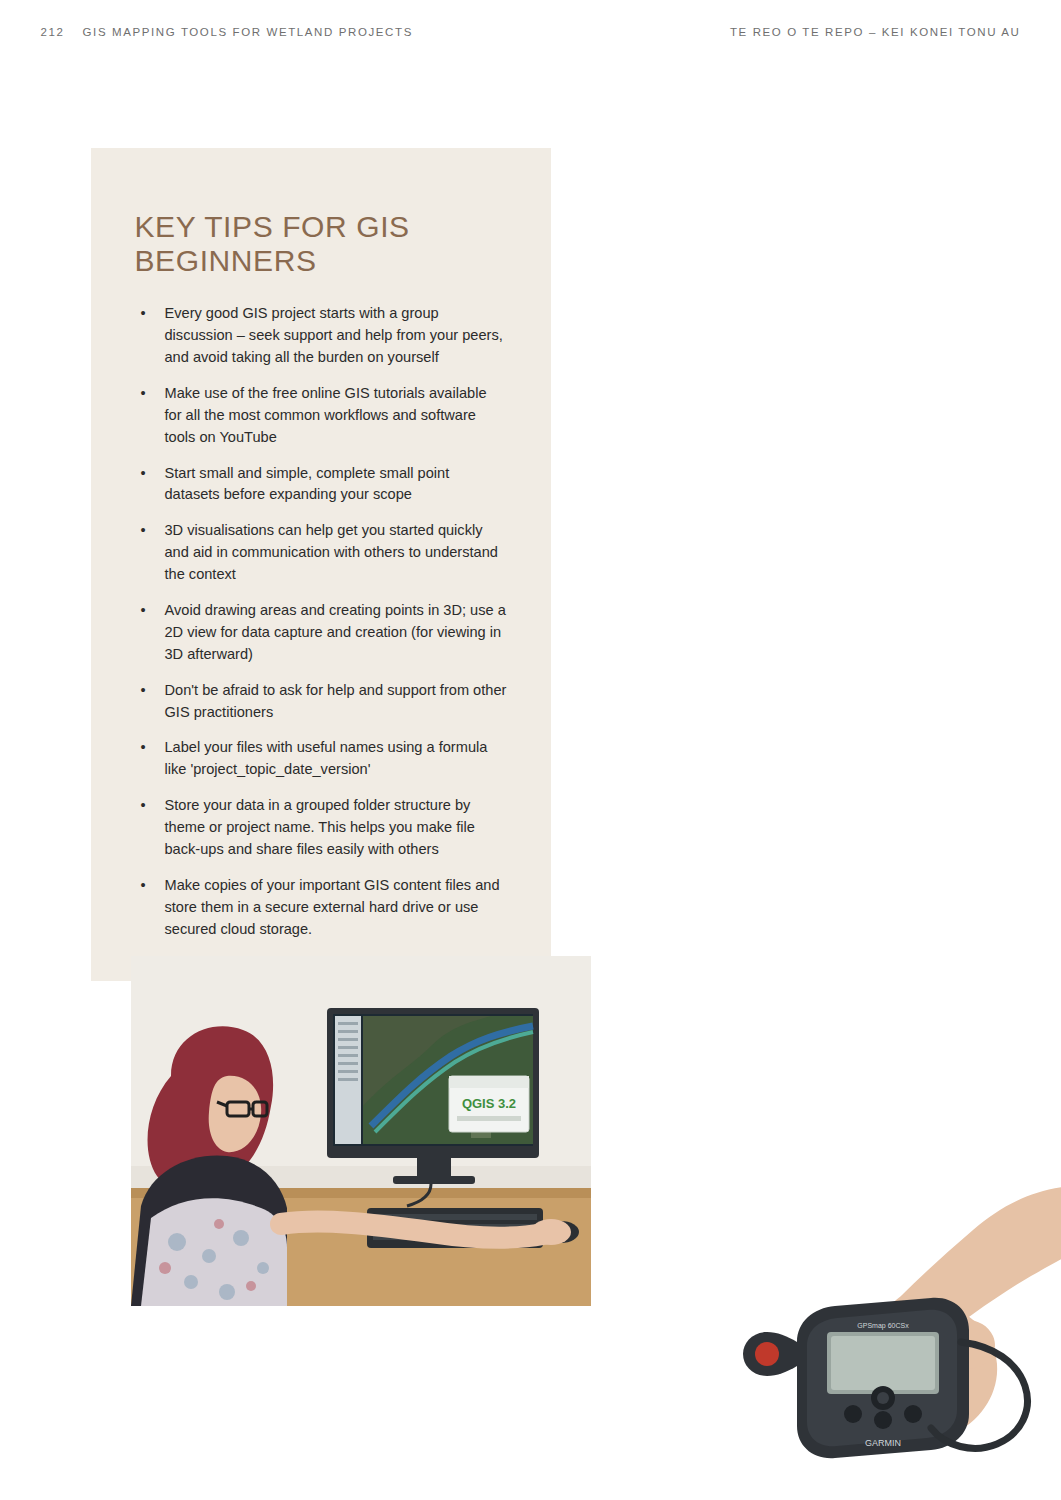212 GIS Mapping Tools for Wetland Projects
Te Reo o te Repo – Kei Konei Tonu Au
Key tips for GIS beginners
Every good GIS project starts with a group discussion – seek support and help from your peers, and avoid taking all the burden on yourself
Make use of the free online GIS tutorials available for all the most common workflows and software tools on YouTube
Start small and simple, complete small point datasets before expanding your scope
3D visualisations can help get you started quickly and aid in communication with others to understand the context
Avoid drawing areas and creating points in 3D; use a 2D view for data capture and creation (for viewing in 3D afterward)
Don't be afraid to ask for help and support from other GIS practitioners
Label your files with useful names using a formula like 'project_topic_date_version'
Store your data in a grouped folder structure by theme or project name. This helps you make file back-ups and share files easily with others
Make copies of your important GIS content files and store them in a secure external hard drive or use secured cloud storage.
QGIS 3.2
Person using GIS software on a desktop computer.
GARMIN GPSmap 60CSx
Handheld GPS receiver held in a hand with wrist strap.